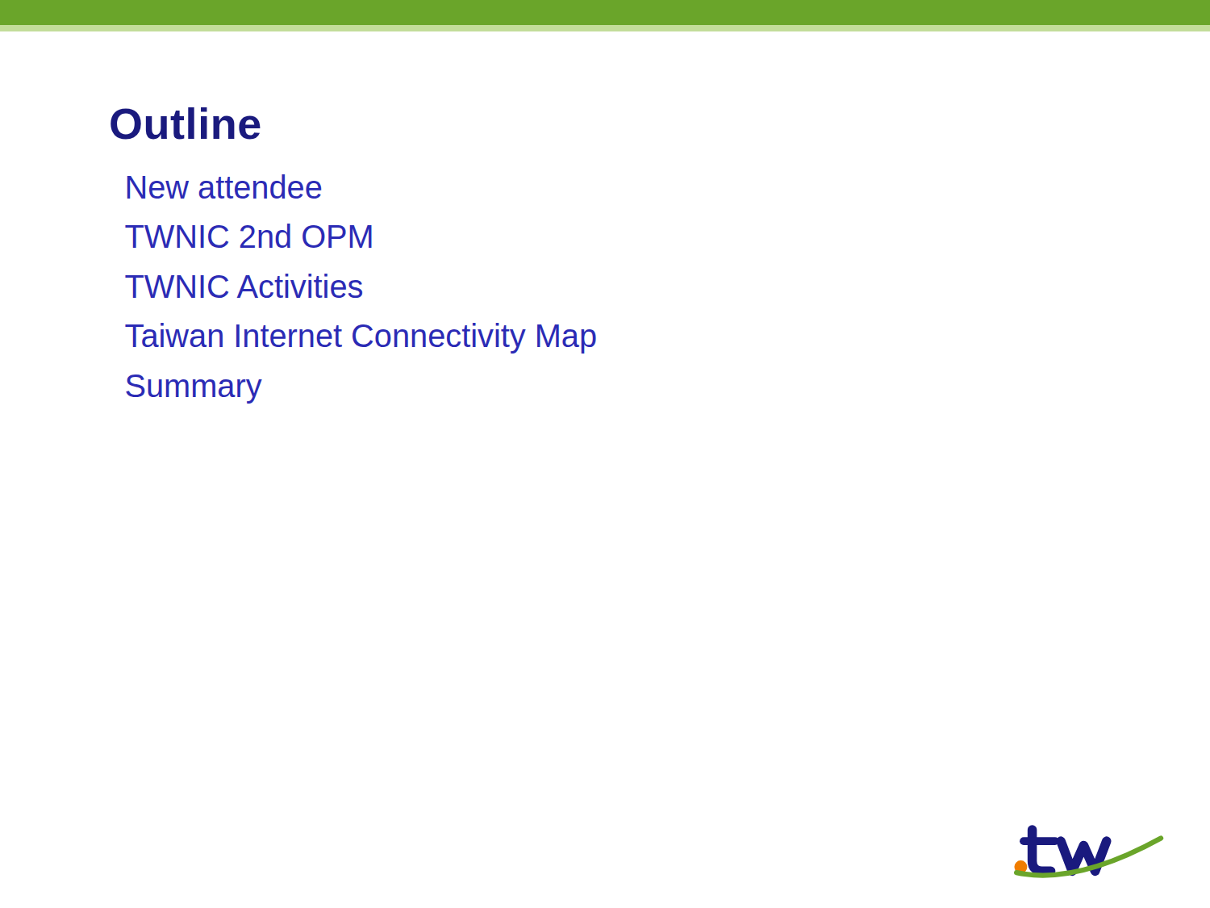Outline
New attendee
TWNIC 2nd OPM
TWNIC Activities
Taiwan Internet Connectivity Map
Summary
.tw logo